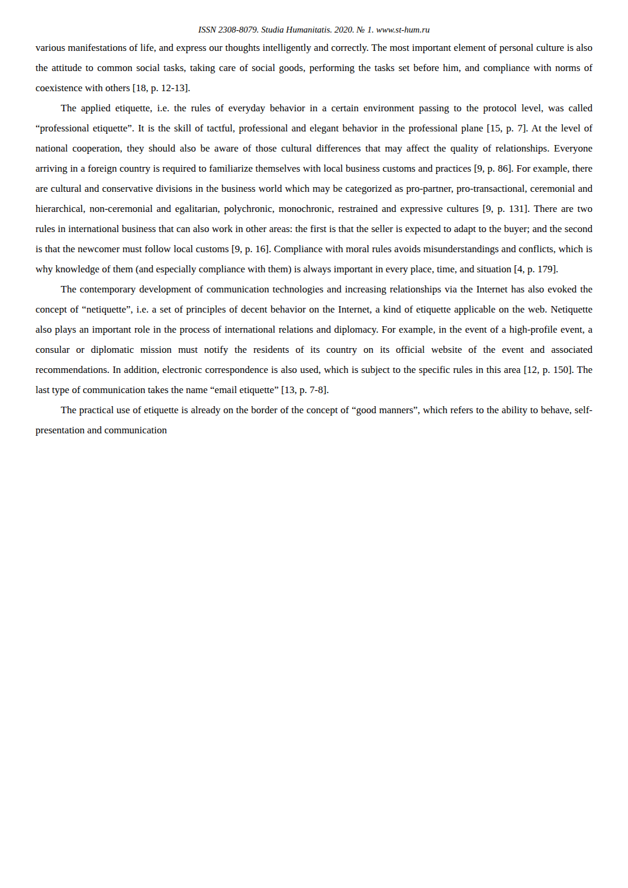ISSN 2308-8079. Studia Humanitatis. 2020. № 1. www.st-hum.ru
various manifestations of life, and express our thoughts intelligently and correctly. The most important element of personal culture is also the attitude to common social tasks, taking care of social goods, performing the tasks set before him, and compliance with norms of coexistence with others [18, p. 12-13].
The applied etiquette, i.e. the rules of everyday behavior in a certain environment passing to the protocol level, was called “professional etiquette”. It is the skill of tactful, professional and elegant behavior in the professional plane [15, p. 7]. At the level of national cooperation, they should also be aware of those cultural differences that may affect the quality of relationships. Everyone arriving in a foreign country is required to familiarize themselves with local business customs and practices [9, p. 86]. For example, there are cultural and conservative divisions in the business world which may be categorized as pro-partner, pro-transactional, ceremonial and hierarchical, non-ceremonial and egalitarian, polychronic, monochronic, restrained and expressive cultures [9, p. 131]. There are two rules in international business that can also work in other areas: the first is that the seller is expected to adapt to the buyer; and the second is that the newcomer must follow local customs [9, p. 16]. Compliance with moral rules avoids misunderstandings and conflicts, which is why knowledge of them (and especially compliance with them) is always important in every place, time, and situation [4, p. 179].
The contemporary development of communication technologies and increasing relationships via the Internet has also evoked the concept of “netiquette”, i.e. a set of principles of decent behavior on the Internet, a kind of etiquette applicable on the web. Netiquette also plays an important role in the process of international relations and diplomacy. For example, in the event of a high-profile event, a consular or diplomatic mission must notify the residents of its country on its official website of the event and associated recommendations. In addition, electronic correspondence is also used, which is subject to the specific rules in this area [12, p. 150]. The last type of communication takes the name “email etiquette” [13, p. 7-8].
The practical use of etiquette is already on the border of the concept of “good manners”, which refers to the ability to behave, self-presentation and communication